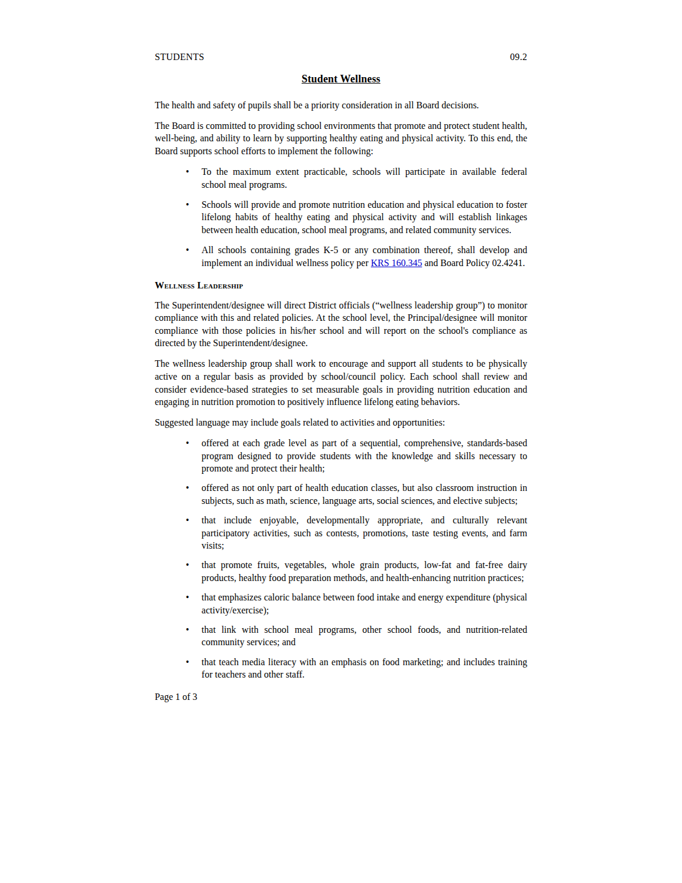Students 09.2
Student Wellness
The health and safety of pupils shall be a priority consideration in all Board decisions.
The Board is committed to providing school environments that promote and protect student health, well-being, and ability to learn by supporting healthy eating and physical activity. To this end, the Board supports school efforts to implement the following:
To the maximum extent practicable, schools will participate in available federal school meal programs.
Schools will provide and promote nutrition education and physical education to foster lifelong habits of healthy eating and physical activity and will establish linkages between health education, school meal programs, and related community services.
All schools containing grades K-5 or any combination thereof, shall develop and implement an individual wellness policy per KRS 160.345 and Board Policy 02.4241.
Wellness Leadership
The Superintendent/designee will direct District officials (“wellness leadership group”) to monitor compliance with this and related policies. At the school level, the Principal/designee will monitor compliance with those policies in his/her school and will report on the school's compliance as directed by the Superintendent/designee.
The wellness leadership group shall work to encourage and support all students to be physically active on a regular basis as provided by school/council policy. Each school shall review and consider evidence-based strategies to set measurable goals in providing nutrition education and engaging in nutrition promotion to positively influence lifelong eating behaviors.
Suggested language may include goals related to activities and opportunities:
offered at each grade level as part of a sequential, comprehensive, standards-based program designed to provide students with the knowledge and skills necessary to promote and protect their health;
offered as not only part of health education classes, but also classroom instruction in subjects, such as math, science, language arts, social sciences, and elective subjects;
that include enjoyable, developmentally appropriate, and culturally relevant participatory activities, such as contests, promotions, taste testing events, and farm visits;
that promote fruits, vegetables, whole grain products, low-fat and fat-free dairy products, healthy food preparation methods, and health-enhancing nutrition practices;
that emphasizes caloric balance between food intake and energy expenditure (physical activity/exercise);
that link with school meal programs, other school foods, and nutrition-related community services; and
that teach media literacy with an emphasis on food marketing; and includes training for teachers and other staff.
Page 1 of 3